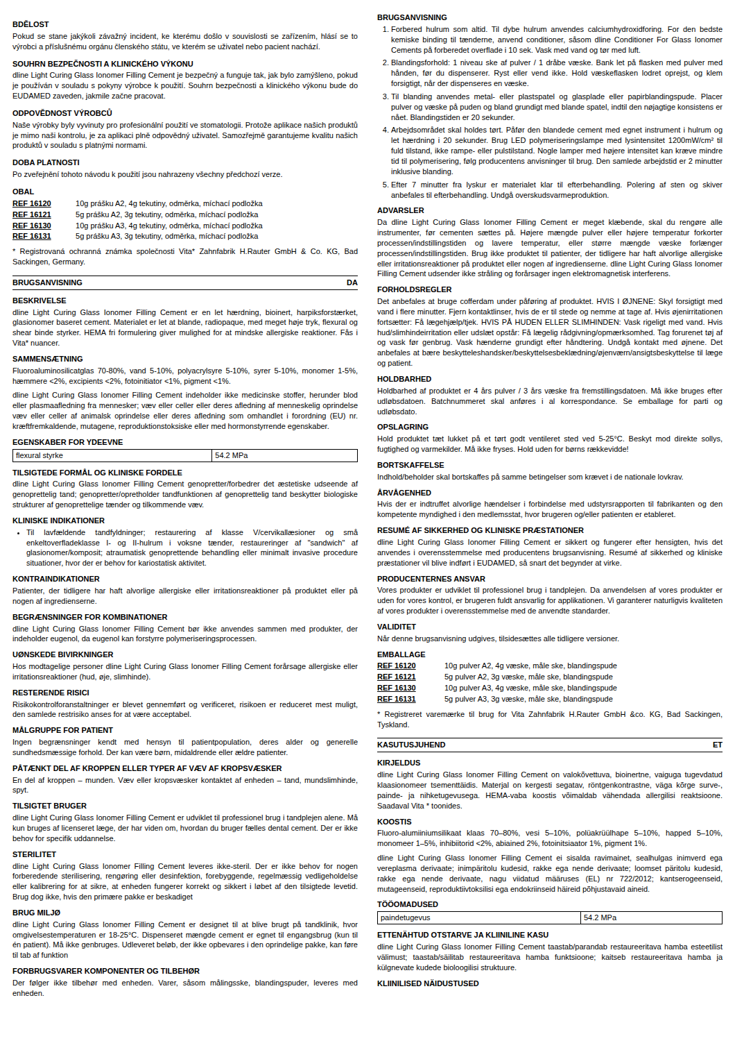Bdělost
Pokud se stane jakýkoli závažný incident, ke kterému došlo v souvislosti se zařízením, hlásí se to výrobci a příslušnému orgánu členského státu, ve kterém se uživatel nebo pacient nachází.
Souhrn bezpečnosti a klinického výkonu
dline Light Curing Glass Ionomer Filling Cement je bezpečný a funguje tak, jak bylo zamýšleno, pokud je používán v souladu s pokyny výrobce k použití. Souhrn bezpečnosti a klinického výkonu bude do EUDAMED zaveden, jakmile začne pracovat.
Odpovědnost výrobců
Naše výrobky byly vyvinuty pro profesionální použití ve stomatologii. Protože aplikace našich produktů je mimo naši kontrolu, je za aplikaci plně odpovědný uživatel. Samozřejmě garantujeme kvalitu našich produktů v souladu s platnými normami.
Doba platnosti
Po zveřejnění tohoto návodu k použití jsou nahrazeny všechny předchozí verze.
Obal
| REF 16120 | 10g prášku A2, 4g tekutiny, odměrka, míchací podložka |
| REF 16121 | 5g prášku A2, 3g tekutiny, odměrka, míchací podložka |
| REF 16130 | 10g prášku A3, 4g tekutiny, odměrka, míchací podložka |
| REF 16131 | 5g prášku A3, 3g tekutiny, odměrka, míchací podložka |
* Registrovaná ochranná známka společnosti Vita* Zahnfabrik H.Rauter GmbH & Co. KG, Bad Sackingen, Germany.
Brugsanvisning DA
Beskrivelse
dline Light Curing Glass Ionomer Filling Cement er en let hærdning, bioinert, harpiksforstærket, glasionomer baseret cement. Materialet er let at blande, radiopaque, med meget høje tryk, flexural og shear binde styrker. HEMA fri formulering giver mulighed for at mindske allergiske reaktioner. Fås i Vita* nuancer.
Sammensætning
Fluoroaluminosilicatglas 70-80%, vand 5-10%, polyacrylsyre 5-10%, syrer 5-10%, monomer 1-5%, hæmmere <2%, excipients <2%, fotoinitiator <1%, pigment <1%.
dline Light Curing Glass Ionomer Filling Cement indeholder ikke medicinske stoffer, herunder blod eller plasmaafledning fra mennesker; væv eller celler eller deres afledning af menneskelig oprindelse væv eller celler af animalsk oprindelse eller deres afledning som omhandlet i forordning (EU) nr. kræftfremkaldende, mutagene, reproduktionstoksiske eller med hormonstyrrende egenskaber.
Egenskaber for ydeevne
| flexural styrke | 54.2 MPa |
Tilsigtede formål og kliniske fordele
dline Light Curing Glass Ionomer Filling Cement genopretter/forbedrer det æstetiske udseende af genoprettelig tand; genopretter/opretholder tandfunktionen af genoprettelig tand beskytter biologiske strukturer af genoprettelige tænder og tilkommende væv.
Kliniske indikationer
Til lavfældende tandfyldninger; restaurering af klasse V/cervikallæsioner og små enkeltoverfladeklasse I- og II-hulrum i voksne tænder, restaureringer af "sandwich" af glasionomer/komposit; atraumatisk genoprettende behandling eller minimalt invasive procedure situationer, hvor der er behov for kariostatisk aktivitet.
Kontraindikationer
Patienter, der tidligere har haft alvorlige allergiske eller irritationsreaktioner på produktet eller på nogen af ingredienserne.
Begrænsninger for kombinationer
dline Light Curing Glass Ionomer Filling Cement bør ikke anvendes sammen med produkter, der indeholder eugenol, da eugenol kan forstyrre polymeriseringsprocessen.
Uønskede bivirkninger
Hos modtagelige personer dline Light Curing Glass Ionomer Filling Cement forårsage allergiske eller irritationsreaktioner (hud, øje, slimhinde).
Resterende risici
Risikokontrolforanstaltninger er blevet gennemført og verificeret, risikoen er reduceret mest muligt, den samlede restrisiko anses for at være acceptabel.
Målgruppe for patient
Ingen begrænsninger kendt med hensyn til patientpopulation, deres alder og generelle sundhedsmæssige forhold. Der kan være børn, midaldrende eller ældre patienter.
Påtænkt del af kroppen eller typer af væv af kropsvæsker
En del af kroppen – munden. Væv eller kropsvæsker kontaktet af enheden – tand, mundslimhinde, spyt.
Tilsigtet bruger
dline Light Curing Glass Ionomer Filling Cement er udviklet til professionel brug i tandplejen alene. Må kun bruges af licenseret læge, der har viden om, hvordan du bruger fælles dental cement. Der er ikke behov for specifik uddannelse.
Sterilitet
dline Light Curing Glass Ionomer Filling Cement leveres ikke-steril. Der er ikke behov for nogen forberedende sterilisering, rengøring eller desinfektion, forebyggende, regelmæssig vedligeholdelse eller kalibrering for at sikre, at enheden fungerer korrekt og sikkert i løbet af den tilsigtede levetid. Brug dog ikke, hvis den primære pakke er beskadiget
Brug miljø
dline Light Curing Glass Ionomer Filling Cement er designet til at blive brugt på tandklinik, hvor omgivelsestemperaturen er 18-25°C. Dispenseret mængde cement er egnet til engangsbrug (kun til én patient). Må ikke genbruges. Udleveret beløb, der ikke opbevares i den oprindelige pakke, kan føre til tab af funktion
Forbrugsvarer komponenter og tilbehør
Der følger ikke tilbehør med enheden. Varer, såsom målingsske, blandingspuder, leveres med enheden.
Brugsanvisning
Forbered hulrum som altid. Til dybe hulrum anvendes calciumhydroxidforing. For den bedste kemiske binding til tænderne, anvend conditioner, såsom dline Conditioner For Glass Ionomer Cements på forberedet overflade i 10 sek. Vask med vand og tør med luft.
Blandingsforhold: 1 niveau ske af pulver / 1 dråbe væske. Bank let på flasken med pulver med hånden, før du dispenserer. Ryst eller vend ikke. Hold væskeflasken lodret oprejst, og klem forsigtigt, når der dispenseres en væske.
Til blanding anvendes metal- eller plastspatel og glasplade eller papirblandingspude. Placer pulver og væske på puden og bland grundigt med blande spatel, indtil den nøjagtige konsistens er nået. Blandingstiden er 20 sekunder.
Arbejdsområdet skal holdes tørt. Påfør den blandede cement med egnet instrument i hulrum og let hærdning i 20 sekunder. Brug LED polymeriseringslampe med lysintensitet 1200mW/cm² til fuld tilstand, ikke rampe- eller pulstilstand. Nogle lamper med højere intensitet kan kræve mindre tid til polymerisering, følg producentens anvisninger til brug. Den samlede arbejdstid er 2 minutter inklusive blanding.
Efter 7 minutter fra lyskur er materialet klar til efterbehandling. Polering af sten og skiver anbefales til efterbehandling. Undgå overskudsvarmeproduktion.
Advarsler
Da dline Light Curing Glass Ionomer Filling Cement er meget klæbende, skal du rengøre alle instrumenter, før cementen sættes på. Højere mængde pulver eller højere temperatur forkorter processen/indstillingstiden og lavere temperatur, eller større mængde væske forlænger processen/indstillingstiden. Brug ikke produktet til patienter, der tidligere har haft alvorlige allergiske eller irritationsreaktioner på produktet eller nogen af ingredienserne. dline Light Curing Glass Ionomer Filling Cement udsender ikke stråling og forårsager ingen elektromagnetisk interferens.
Forholdsregler
Det anbefales at bruge cofferdam under påføring af produktet. HVIS I ØJNENE: Skyl forsigtigt med vand i flere minutter. Fjern kontaktlinser, hvis de er til stede og nemme at tage af. Hvis øjenirritationen fortsætter: Få lægehjælp/tjek. HVIS PÅ HUDEN ELLER SLIMHINDEN: Vask rigeligt med vand. Hvis hud/slimhindeirritation eller udslæt opstår: Få lægelig rådgivning/opmærksomhed. Tag forurenet tøj af og vask før genbrug. Vask hænderne grundigt efter håndtering. Undgå kontakt med øjnene. Det anbefales at bære beskytteleshandsker/beskyttelsesbeklædning/øjenværn/ansigtsbeskyttelse til læge og patient.
Holdbarhed
Holdbarhed af produktet er 4 års pulver / 3 års væske fra fremstillingsdatoen. Må ikke bruges efter udløbsdatoen. Batchnummeret skal anføres i al korrespondance. Se emballage for parti og udløbsdato.
Opslagring
Hold produktet tæt lukket på et tørt godt ventileret sted ved 5-25°C. Beskyt mod direkte sollys, fugtighed og varmekilder. Må ikke fryses. Hold uden for børns rækkevidde!
Bortskaffelse
Indhold/beholder skal bortskaffes på samme betingelser som krævet i de nationale lovkrav.
Årvågenhed
Hvis der er indtruffet alvorlige hændelser i forbindelse med udstyrsrapporten til fabrikanten og den kompetente myndighed i den medlemsstat, hvor brugeren og/eller patienten er etableret.
Resumé af sikkerhed og kliniske præstationer
dline Light Curing Glass Ionomer Filling Cement er sikkert og fungerer efter hensigten, hvis det anvendes i overensstemmelse med producentens brugsanvisning. Resumé af sikkerhed og kliniske præstationer vil blive indført i EUDAMED, så snart det begynder at virke.
Producenternes ansvar
Vores produkter er udviklet til professionel brug i tandplejen. Da anvendelsen af vores produkter er uden for vores kontrol, er brugeren fuldt ansvarlig for applikationen. Vi garanterer naturligvis kvaliteten af vores produkter i overensstemmelse med de anvendte standarder.
Validitet
Når denne brugsanvisning udgives, tilsidesættes alle tidligere versioner.
Emballage
| REF 16120 | 10g pulver A2, 4g væske, måle ske, blandingspude |
| REF 16121 | 5g pulver A2, 3g væske, måle ske, blandingspude |
| REF 16130 | 10g pulver A3, 4g væske, måle ske, blandingspude |
| REF 16131 | 5g pulver A3, 3g væske, måle ske, blandingspude |
* Registreret varemærke til brug for Vita Zahnfabrik H.Rauter GmbH &co. KG, Bad Sackingen, Tyskland.
Kasutusjuhend ET
Kirjeldus
dline Light Curing Glass Ionomer Filling Cement on valokõvettuva, bioinertne, vaiguga tugevdatud klaasionomeer tsementtäidis. Materjal on kergesti segatav, röntgenkontrastne, väga kõrge surve-, paindе- ja nihketugevusega. HEMA-vaba koostis võimaldab vähendada allergilisi reaktsioone. Saadaval Vita * toonides.
Koostis
Fluoro-alumiiniumsilikaat klaas 70–80%, vesi 5–10%, polüakrüülhape 5–10%, happed 5–10%, monomeer 1–5%, inhibiitorid <2%, abiained 2%, fotoinitsiaator 1%, pigment 1%.
dline Light Curing Glass Ionomer Filling Cement ei sisalda ravimainet, sealhulgas inimverd ega vereplasma derivaate; inimpäritolu kudesid, rakke ega nende derivaate; loomset päritolu kudesid, rakke ega nende derivaate, nagu viidatud määruses (EL) nr 722/2012; kantserogeenseid, mutageenseid, reproduktiivtoksilisi ega endokriinseid häireid põhjustavaid aineid.
Tööomadused
| paindetugevus | 54.2 MPa |
Ettenähtud otstarve ja kliiniline kasu
dline Light Curing Glass Ionomer Filling Cement taastab/parandab restaureeritava hamba esteetilist välimust; taastab/säilitab restaureeritava hamba funktsioone; kaitseb restaureeritava hamba ja külgnevate kudede bioloogilisi struktuure.
Kliinilised näidustused